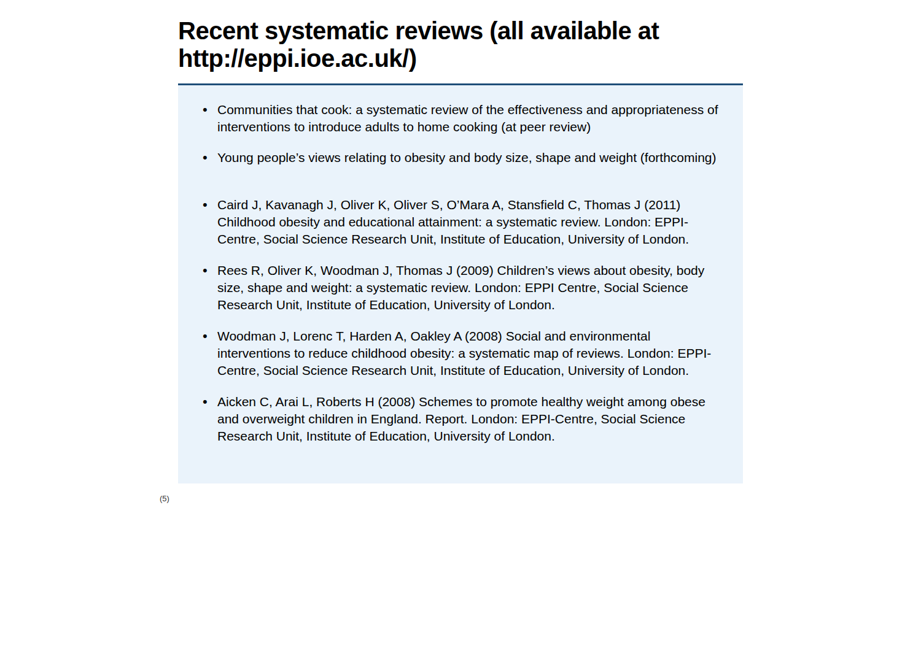Recent systematic reviews (all available at http://eppi.ioe.ac.uk/)
Communities that cook: a systematic review of the effectiveness and appropriateness of interventions to introduce adults to home cooking (at peer review)
Young people’s views relating to obesity and body size, shape and weight (forthcoming)
Caird J, Kavanagh J, Oliver K, Oliver S, O’Mara A, Stansfield C, Thomas J (2011) Childhood obesity and educational attainment: a systematic review. London: EPPI-Centre, Social Science Research Unit, Institute of Education, University of London.
Rees R, Oliver K, Woodman J, Thomas J (2009) Children’s views about obesity, body size, shape and weight: a systematic review. London: EPPI Centre, Social Science Research Unit, Institute of Education, University of London.
Woodman J, Lorenc T, Harden A, Oakley A (2008) Social and environmental interventions to reduce childhood obesity: a systematic map of reviews. London: EPPI-Centre, Social Science Research Unit, Institute of Education, University of London.
Aicken C, Arai L, Roberts H (2008) Schemes to promote healthy weight among obese and overweight children in England. Report. London: EPPI-Centre, Social Science Research Unit, Institute of Education, University of London.
(5)